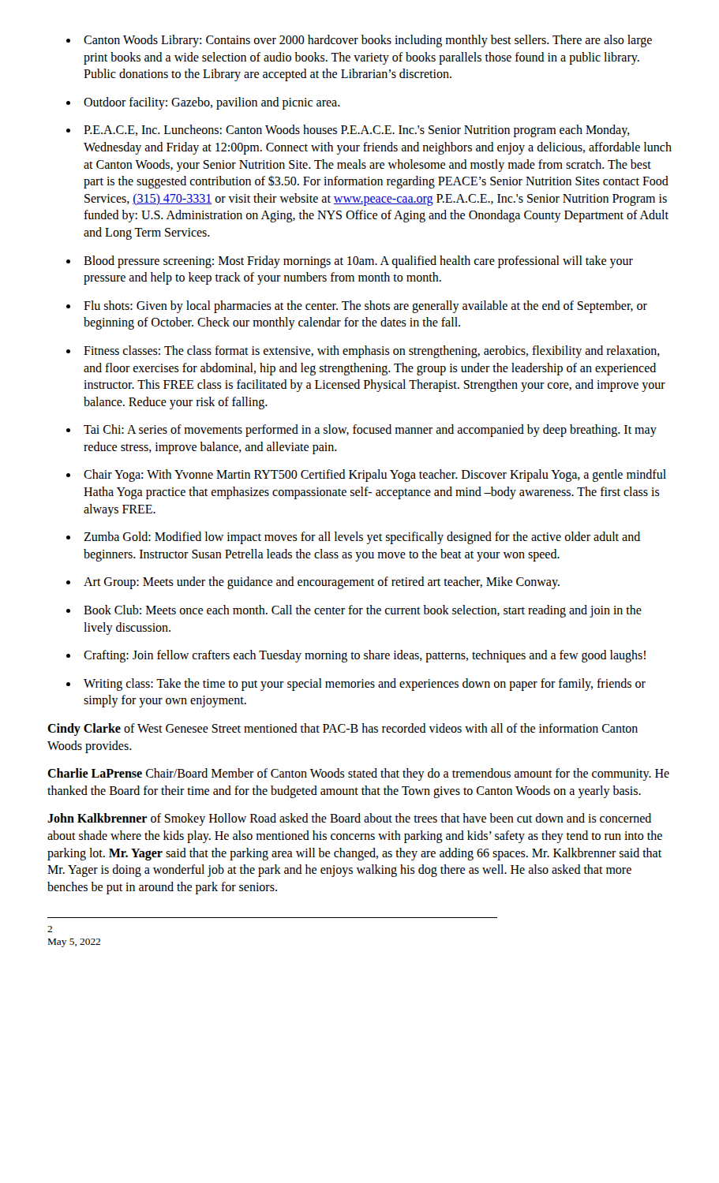Canton Woods Library: Contains over 2000 hardcover books including monthly best sellers. There are also large print books and a wide selection of audio books. The variety of books parallels those found in a public library. Public donations to the Library are accepted at the Librarian’s discretion.
Outdoor facility: Gazebo, pavilion and picnic area.
P.E.A.C.E, Inc. Luncheons: Canton Woods houses P.E.A.C.E. Inc.'s Senior Nutrition program each Monday, Wednesday and Friday at 12:00pm. Connect with your friends and neighbors and enjoy a delicious, affordable lunch at Canton Woods, your Senior Nutrition Site. The meals are wholesome and mostly made from scratch. The best part is the suggested contribution of $3.50. For information regarding PEACE’s Senior Nutrition Sites contact Food Services, (315) 470-3331 or visit their website at www.peace-caa.org P.E.A.C.E., Inc.'s Senior Nutrition Program is funded by: U.S. Administration on Aging, the NYS Office of Aging and the Onondaga County Department of Adult and Long Term Services.
Blood pressure screening: Most Friday mornings at 10am. A qualified health care professional will take your pressure and help to keep track of your numbers from month to month.
Flu shots: Given by local pharmacies at the center. The shots are generally available at the end of September, or beginning of October. Check our monthly calendar for the dates in the fall.
Fitness classes: The class format is extensive, with emphasis on strengthening, aerobics, flexibility and relaxation, and floor exercises for abdominal, hip and leg strengthening. The group is under the leadership of an experienced instructor. This FREE class is facilitated by a Licensed Physical Therapist. Strengthen your core, and improve your balance. Reduce your risk of falling.
Tai Chi: A series of movements performed in a slow, focused manner and accompanied by deep breathing. It may reduce stress, improve balance, and alleviate pain.
Chair Yoga: With Yvonne Martin RYT500 Certified Kripalu Yoga teacher. Discover Kripalu Yoga, a gentle mindful Hatha Yoga practice that emphasizes compassionate self- acceptance and mind –body awareness. The first class is always FREE.
Zumba Gold: Modified low impact moves for all levels yet specifically designed for the active older adult and beginners. Instructor Susan Petrella leads the class as you move to the beat at your won speed.
Art Group: Meets under the guidance and encouragement of retired art teacher, Mike Conway.
Book Club: Meets once each month. Call the center for the current book selection, start reading and join in the lively discussion.
Crafting: Join fellow crafters each Tuesday morning to share ideas, patterns, techniques and a few good laughs!
Writing class: Take the time to put your special memories and experiences down on paper for family, friends or simply for your own enjoyment.
Cindy Clarke of West Genesee Street mentioned that PAC-B has recorded videos with all of the information Canton Woods provides.
Charlie LaPrense Chair/Board Member of Canton Woods stated that they do a tremendous amount for the community. He thanked the Board for their time and for the budgeted amount that the Town gives to Canton Woods on a yearly basis.
John Kalkbrenner of Smokey Hollow Road asked the Board about the trees that have been cut down and is concerned about shade where the kids play. He also mentioned his concerns with parking and kids’ safety as they tend to run into the parking lot. Mr. Yager said that the parking area will be changed, as they are adding 66 spaces. Mr. Kalkbrenner said that Mr. Yager is doing a wonderful job at the park and he enjoys walking his dog there as well. He also asked that more benches be put in around the park for seniors.
2
May 5, 2022